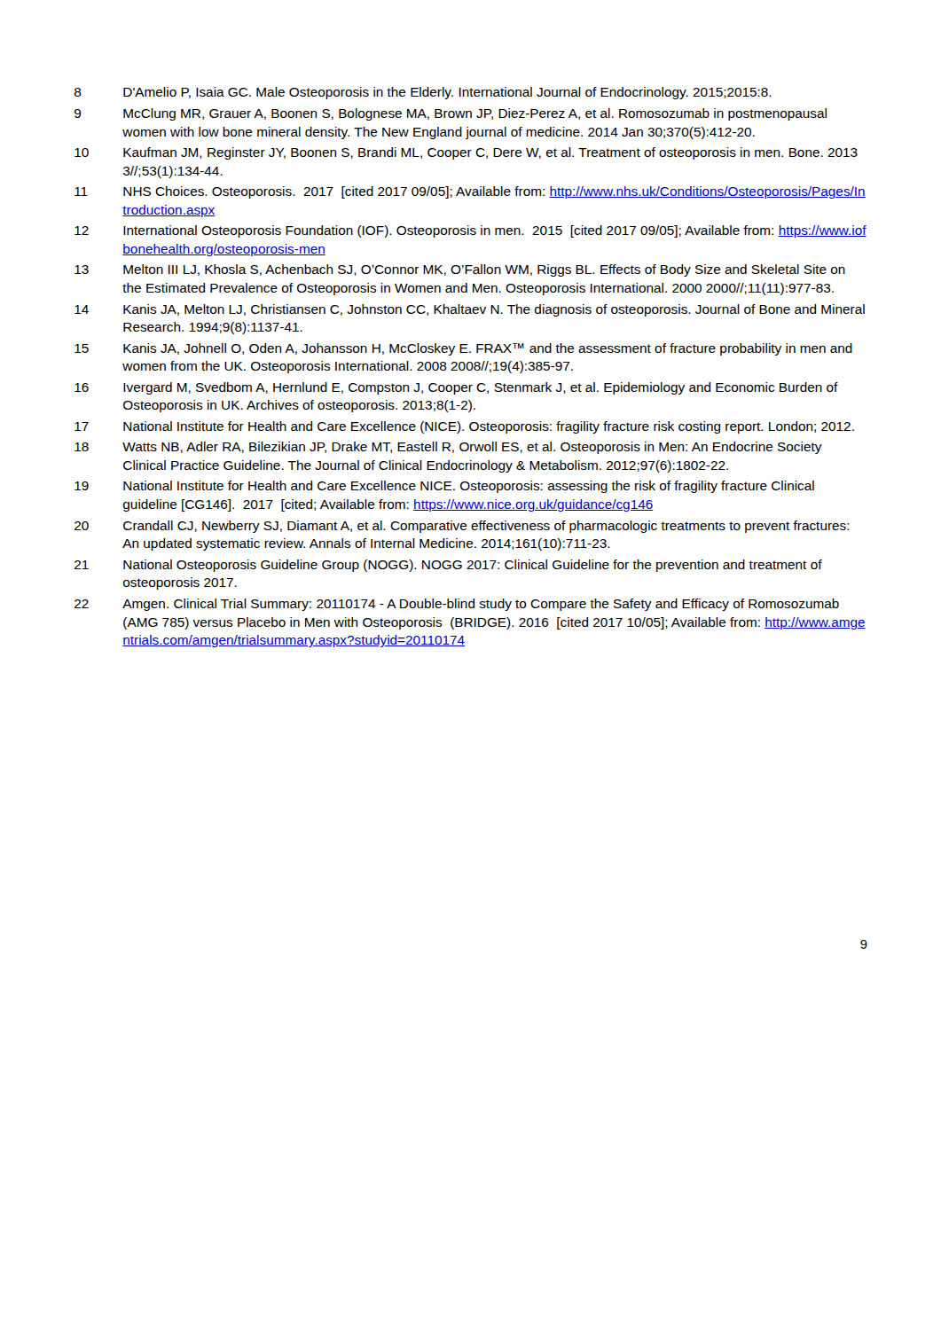8 D'Amelio P, Isaia GC. Male Osteoporosis in the Elderly. International Journal of Endocrinology. 2015;2015:8.
9 McClung MR, Grauer A, Boonen S, Bolognese MA, Brown JP, Diez-Perez A, et al. Romosozumab in postmenopausal women with low bone mineral density. The New England journal of medicine. 2014 Jan 30;370(5):412-20.
10 Kaufman JM, Reginster JY, Boonen S, Brandi ML, Cooper C, Dere W, et al. Treatment of osteoporosis in men. Bone. 2013 3//;53(1):134-44.
11 NHS Choices. Osteoporosis. 2017 [cited 2017 09/05]; Available from: http://www.nhs.uk/Conditions/Osteoporosis/Pages/Introduction.aspx
12 International Osteoporosis Foundation (IOF). Osteoporosis in men. 2015 [cited 2017 09/05]; Available from: https://www.iofbonehealth.org/osteoporosis-men
13 Melton III LJ, Khosla S, Achenbach SJ, O’Connor MK, O’Fallon WM, Riggs BL. Effects of Body Size and Skeletal Site on the Estimated Prevalence of Osteoporosis in Women and Men. Osteoporosis International. 2000 2000//;11(11):977-83.
14 Kanis JA, Melton LJ, Christiansen C, Johnston CC, Khaltaev N. The diagnosis of osteoporosis. Journal of Bone and Mineral Research. 1994;9(8):1137-41.
15 Kanis JA, Johnell O, Oden A, Johansson H, McCloskey E. FRAX™ and the assessment of fracture probability in men and women from the UK. Osteoporosis International. 2008 2008//;19(4):385-97.
16 Ivergard M, Svedbom A, Hernlund E, Compston J, Cooper C, Stenmark J, et al. Epidemiology and Economic Burden of Osteoporosis in UK. Archives of osteoporosis. 2013;8(1-2).
17 National Institute for Health and Care Excellence (NICE). Osteoporosis: fragility fracture risk costing report. London; 2012.
18 Watts NB, Adler RA, Bilezikian JP, Drake MT, Eastell R, Orwoll ES, et al. Osteoporosis in Men: An Endocrine Society Clinical Practice Guideline. The Journal of Clinical Endocrinology & Metabolism. 2012;97(6):1802-22.
19 National Institute for Health and Care Excellence NICE. Osteoporosis: assessing the risk of fragility fracture Clinical guideline [CG146]. 2017 [cited; Available from: https://www.nice.org.uk/guidance/cg146
20 Crandall CJ, Newberry SJ, Diamant A, et al. Comparative effectiveness of pharmacologic treatments to prevent fractures: An updated systematic review. Annals of Internal Medicine. 2014;161(10):711-23.
21 National Osteoporosis Guideline Group (NOGG). NOGG 2017: Clinical Guideline for the prevention and treatment of osteoporosis 2017.
22 Amgen. Clinical Trial Summary: 20110174 - A Double-blind study to Compare the Safety and Efficacy of Romosozumab (AMG 785) versus Placebo in Men with Osteoporosis (BRIDGE). 2016 [cited 2017 10/05]; Available from: http://www.amgentrials.com/amgen/trialsummary.aspx?studyid=20110174
9